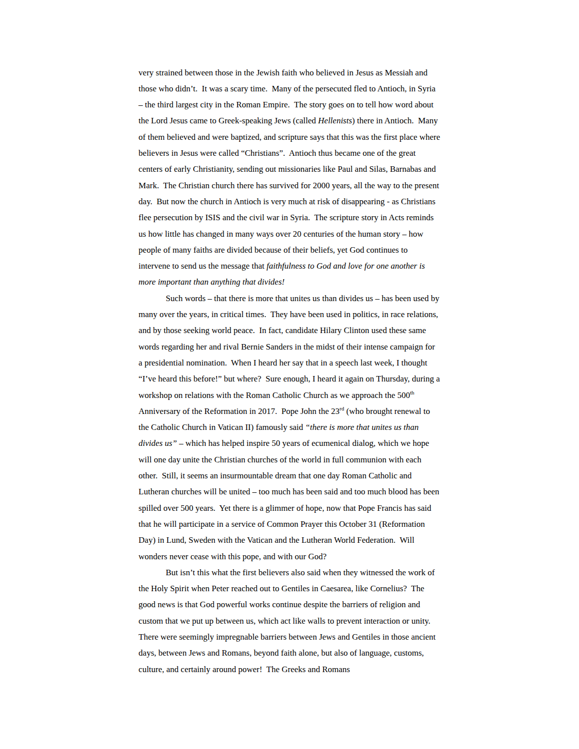very strained between those in the Jewish faith who believed in Jesus as Messiah and those who didn’t. It was a scary time. Many of the persecuted fled to Antioch, in Syria – the third largest city in the Roman Empire. The story goes on to tell how word about the Lord Jesus came to Greek-speaking Jews (called Hellenists) there in Antioch. Many of them believed and were baptized, and scripture says that this was the first place where believers in Jesus were called “Christians”. Antioch thus became one of the great centers of early Christianity, sending out missionaries like Paul and Silas, Barnabas and Mark. The Christian church there has survived for 2000 years, all the way to the present day. But now the church in Antioch is very much at risk of disappearing - as Christians flee persecution by ISIS and the civil war in Syria. The scripture story in Acts reminds us how little has changed in many ways over 20 centuries of the human story – how people of many faiths are divided because of their beliefs, yet God continues to intervene to send us the message that faithfulness to God and love for one another is more important than anything that divides!
Such words – that there is more that unites us than divides us – has been used by many over the years, in critical times. They have been used in politics, in race relations, and by those seeking world peace. In fact, candidate Hilary Clinton used these same words regarding her and rival Bernie Sanders in the midst of their intense campaign for a presidential nomination. When I heard her say that in a speech last week, I thought “I’ve heard this before!” but where? Sure enough, I heard it again on Thursday, during a workshop on relations with the Roman Catholic Church as we approach the 500th Anniversary of the Reformation in 2017. Pope John the 23rd (who brought renewal to the Catholic Church in Vatican II) famously said “there is more that unites us than divides us” – which has helped inspire 50 years of ecumenical dialog, which we hope will one day unite the Christian churches of the world in full communion with each other. Still, it seems an insurmountable dream that one day Roman Catholic and Lutheran churches will be united – too much has been said and too much blood has been spilled over 500 years. Yet there is a glimmer of hope, now that Pope Francis has said that he will participate in a service of Common Prayer this October 31 (Reformation Day) in Lund, Sweden with the Vatican and the Lutheran World Federation. Will wonders never cease with this pope, and with our God?
But isn’t this what the first believers also said when they witnessed the work of the Holy Spirit when Peter reached out to Gentiles in Caesarea, like Cornelius? The good news is that God powerful works continue despite the barriers of religion and custom that we put up between us, which act like walls to prevent interaction or unity. There were seemingly impregnable barriers between Jews and Gentiles in those ancient days, between Jews and Romans, beyond faith alone, but also of language, customs, culture, and certainly around power! The Greeks and Romans